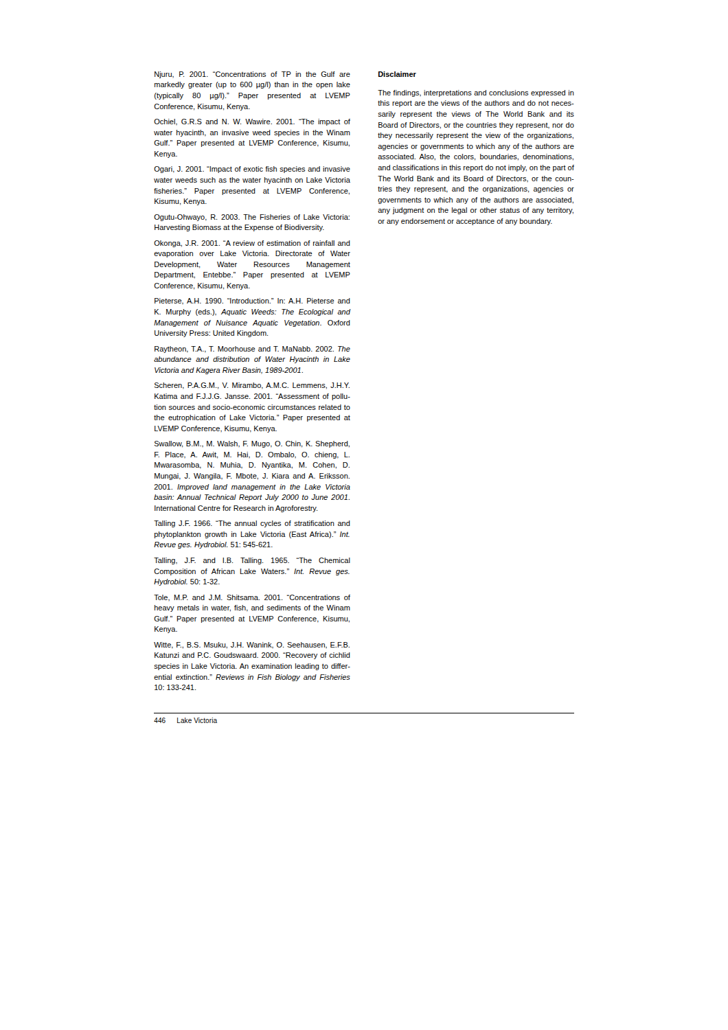Njuru, P. 2001. “Concentrations of TP in the Gulf are markedly greater (up to 600 µg/l) than in the open lake (typically 80 µg/l).” Paper presented at LVEMP Conference, Kisumu, Kenya.
Ochiel, G.R.S and N. W. Wawire. 2001. “The impact of water hyacinth, an invasive weed species in the Winam Gulf.” Paper presented at LVEMP Conference, Kisumu, Kenya.
Ogari, J. 2001. “Impact of exotic fish species and invasive water weeds such as the water hyacinth on Lake Victoria fisheries.” Paper presented at LVEMP Conference, Kisumu, Kenya.
Ogutu-Ohwayo, R. 2003. The Fisheries of Lake Victoria: Harvesting Biomass at the Expense of Biodiversity.
Okonga, J.R. 2001. “A review of estimation of rainfall and evaporation over Lake Victoria. Directorate of Water Development, Water Resources Management Department, Entebbe.” Paper presented at LVEMP Conference, Kisumu, Kenya.
Pieterse, A.H. 1990. “Introduction.” In: A.H. Pieterse and K. Murphy (eds.), Aquatic Weeds: The Ecological and Management of Nuisance Aquatic Vegetation. Oxford University Press: United Kingdom.
Raytheon, T.A., T. Moorhouse and T. MaNabb. 2002. The abundance and distribution of Water Hyacinth in Lake Victoria and Kagera River Basin, 1989-2001.
Scheren, P.A.G.M., V. Mirambo, A.M.C. Lemmens, J.H.Y. Katima and F.J.J.G. Jansse. 2001. “Assessment of pollution sources and socio-economic circumstances related to the eutrophication of Lake Victoria.” Paper presented at LVEMP Conference, Kisumu, Kenya.
Swallow, B.M., M. Walsh, F. Mugo, O. Chin, K. Shepherd, F. Place, A. Awit, M. Hai, D. Ombalo, O. chieng, L. Mwarasomba, N. Muhia, D. Nyantika, M. Cohen, D. Mungai, J. Wangila, F. Mbote, J. Kiara and A. Eriksson. 2001. Improved land management in the Lake Victoria basin: Annual Technical Report July 2000 to June 2001. International Centre for Research in Agroforestry.
Talling J.F. 1966. “The annual cycles of stratification and phytoplankton growth in Lake Victoria (East Africa).” Int. Revue ges. Hydrobiol. 51: 545-621.
Talling, J.F. and I.B. Talling. 1965. “The Chemical Composition of African Lake Waters.” Int. Revue ges. Hydrobiol. 50: 1-32.
Tole, M.P. and J.M. Shitsama. 2001. “Concentrations of heavy metals in water, fish, and sediments of the Winam Gulf.” Paper presented at LVEMP Conference, Kisumu, Kenya.
Witte, F., B.S. Msuku, J.H. Wanink, O. Seehausen, E.F.B. Katunzi and P.C. Goudswaard. 2000. “Recovery of cichlid species in Lake Victoria. An examination leading to differential extinction.” Reviews in Fish Biology and Fisheries 10: 133-241.
Disclaimer
The findings, interpretations and conclusions expressed in this report are the views of the authors and do not necessarily represent the views of The World Bank and its Board of Directors, or the countries they represent, nor do they necessarily represent the view of the organizations, agencies or governments to which any of the authors are associated. Also, the colors, boundaries, denominations, and classifications in this report do not imply, on the part of The World Bank and its Board of Directors, or the countries they represent, and the organizations, agencies or governments to which any of the authors are associated, any judgment on the legal or other status of any territory, or any endorsement or acceptance of any boundary.
446 Lake Victoria